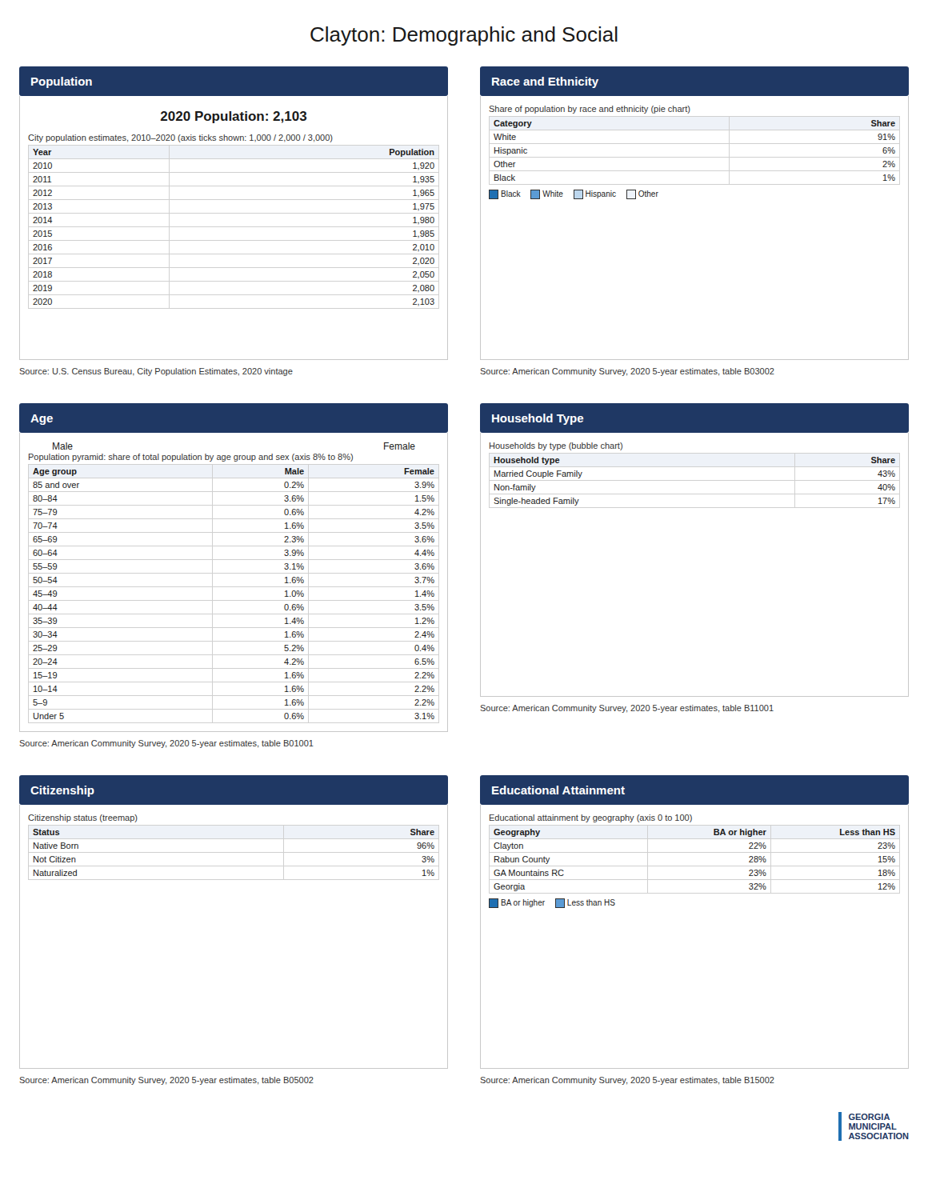Clayton: Demographic and Social
Population
2020 Population: 2,103
City population estimates, 2010–2020 (axis ticks shown: 1,000 / 2,000 / 3,000)
| Year | Population |
| --- | --- |
| 2010 | 1,920 |
| 2011 | 1,935 |
| 2012 | 1,965 |
| 2013 | 1,975 |
| 2014 | 1,980 |
| 2015 | 1,985 |
| 2016 | 2,010 |
| 2017 | 2,020 |
| 2018 | 2,050 |
| 2019 | 2,080 |
| 2020 | 2,103 |
Source: U.S. Census Bureau, City Population Estimates, 2020 vintage
Race and Ethnicity
Share of population by race and ethnicity (pie chart)
| Category | Share |
| --- | --- |
| White | 91% |
| Hispanic | 6% |
| Other | 2% |
| Black | 1% |
Black White Hispanic Other
Source: American Community Survey, 2020 5-year estimates, table B03002
Age
Male Female
Population pyramid: share of total population by age group and sex (axis 8% to 8%)
| Age group | Male | Female |
| --- | --- | --- |
| 85 and over | 0.2% | 3.9% |
| 80–84 | 3.6% | 1.5% |
| 75–79 | 0.6% | 4.2% |
| 70–74 | 1.6% | 3.5% |
| 65–69 | 2.3% | 3.6% |
| 60–64 | 3.9% | 4.4% |
| 55–59 | 3.1% | 3.6% |
| 50–54 | 1.6% | 3.7% |
| 45–49 | 1.0% | 1.4% |
| 40–44 | 0.6% | 3.5% |
| 35–39 | 1.4% | 1.2% |
| 30–34 | 1.6% | 2.4% |
| 25–29 | 5.2% | 0.4% |
| 20–24 | 4.2% | 6.5% |
| 15–19 | 1.6% | 2.2% |
| 10–14 | 1.6% | 2.2% |
| 5–9 | 1.6% | 2.2% |
| Under 5 | 0.6% | 3.1% |
Source: American Community Survey, 2020 5-year estimates, table B01001
Household Type
Households by type (bubble chart)
| Household type | Share |
| --- | --- |
| Married Couple Family | 43% |
| Non-family | 40% |
| Single-headed Family | 17% |
Source: American Community Survey, 2020 5-year estimates, table B11001
Citizenship
Citizenship status (treemap)
| Status | Share |
| --- | --- |
| Native Born | 96% |
| Not Citizen | 3% |
| Naturalized | 1% |
Source: American Community Survey, 2020 5-year estimates, table B05002
Educational Attainment
Educational attainment by geography (axis 0 to 100)
| Geography | BA or higher | Less than HS |
| --- | --- | --- |
| Clayton | 22% | 23% |
| Rabun County | 28% | 15% |
| GA Mountains RC | 23% | 18% |
| Georgia | 32% | 12% |
BA or higher Less than HS
Source: American Community Survey, 2020 5-year estimates, table B15002
GEORGIA
MUNICIPAL
ASSOCIATION